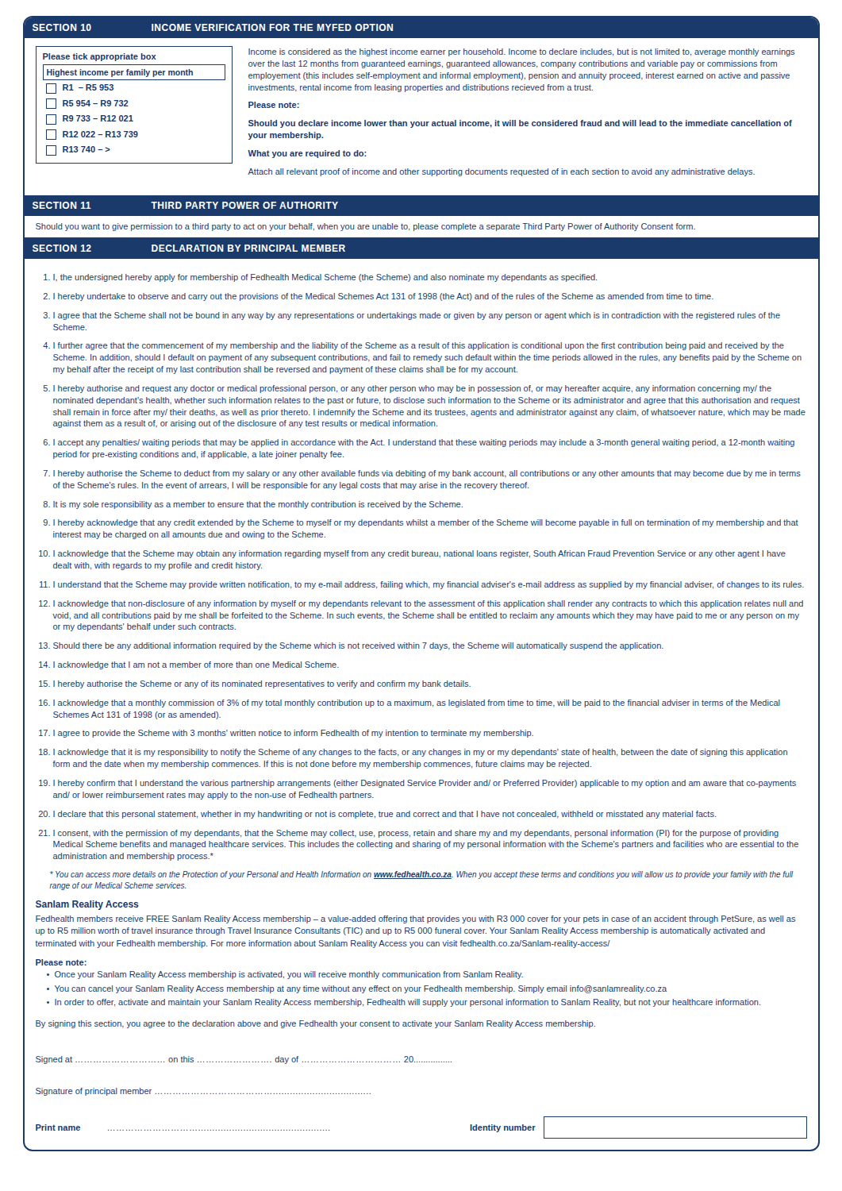SECTION 10 INCOME VERIFICATION FOR THE MYFED OPTION
Please tick appropriate box
| Highest income per family per month |
| --- |
| R1 – R5 953 |
| R5 954 – R9 732 |
| R9 733 – R12 021 |
| R12 022 – R13 739 |
| R13 740 – > |
Income is considered as the highest income earner per household. Income to declare includes, but is not limited to, average monthly earnings over the last 12 months from guaranteed earnings, guaranteed allowances, company contributions and variable pay or commissions from employement (this includes self-employment and informal employment), pension and annuity proceed, interest earned on active and passive investments, rental income from leasing properties and distributions recieved from a trust.
Please note:
Should you declare income lower than your actual income, it will be considered fraud and will lead to the immediate cancellation of your membership.
What you are required to do:
Attach all relevant proof of income and other supporting documents requested of in each section to avoid any administrative delays.
SECTION 11 THIRD PARTY POWER OF AUTHORITY
Should you want to give permission to a third party to act on your behalf, when you are unable to, please complete a separate Third Party Power of Authority Consent form.
SECTION 12 DECLARATION BY PRINCIPAL MEMBER
I, the undersigned hereby apply for membership of Fedhealth Medical Scheme (the Scheme) and also nominate my dependants as specified.
I hereby undertake to observe and carry out the provisions of the Medical Schemes Act 131 of 1998 (the Act) and of the rules of the Scheme as amended from time to time.
I agree that the Scheme shall not be bound in any way by any representations or undertakings made or given by any person or agent which is in contradiction with the registered rules of the Scheme.
I further agree that the commencement of my membership and the liability of the Scheme as a result of this application is conditional upon the first contribution being paid and received by the Scheme. In addition, should I default on payment of any subsequent contributions, and fail to remedy such default within the time periods allowed in the rules, any benefits paid by the Scheme on my behalf after the receipt of my last contribution shall be reversed and payment of these claims shall be for my account.
I hereby authorise and request any doctor or medical professional person, or any other person who may be in possession of, or may hereafter acquire, any information concerning my/ the nominated dependant's health, whether such information relates to the past or future, to disclose such information to the Scheme or its administrator and agree that this authorisation and request shall remain in force after my/ their deaths, as well as prior thereto. I indemnify the Scheme and its trustees, agents and administrator against any claim, of whatsoever nature, which may be made against them as a result of, or arising out of the disclosure of any test results or medical information.
I accept any penalties/ waiting periods that may be applied in accordance with the Act. I understand that these waiting periods may include a 3-month general waiting period, a 12-month waiting period for pre-existing conditions and, if applicable, a late joiner penalty fee.
I hereby authorise the Scheme to deduct from my salary or any other available funds via debiting of my bank account, all contributions or any other amounts that may become due by me in terms of the Scheme's rules. In the event of arrears, I will be responsible for any legal costs that may arise in the recovery thereof.
It is my sole responsibility as a member to ensure that the monthly contribution is received by the Scheme.
I hereby acknowledge that any credit extended by the Scheme to myself or my dependants whilst a member of the Scheme will become payable in full on termination of my membership and that interest may be charged on all amounts due and owing to the Scheme.
I acknowledge that the Scheme may obtain any information regarding myself from any credit bureau, national loans register, South African Fraud Prevention Service or any other agent I have dealt with, with regards to my profile and credit history.
I understand that the Scheme may provide written notification, to my e-mail address, failing which, my financial adviser's e-mail address as supplied by my financial adviser, of changes to its rules.
I acknowledge that non-disclosure of any information by myself or my dependants relevant to the assessment of this application shall render any contracts to which this application relates null and void, and all contributions paid by me shall be forfeited to the Scheme. In such events, the Scheme shall be entitled to reclaim any amounts which they may have paid to me or any person on my or my dependants' behalf under such contracts.
Should there be any additional information required by the Scheme which is not received within 7 days, the Scheme will automatically suspend the application.
I acknowledge that I am not a member of more than one Medical Scheme.
I hereby authorise the Scheme or any of its nominated representatives to verify and confirm my bank details.
I acknowledge that a monthly commission of 3% of my total monthly contribution up to a maximum, as legislated from time to time, will be paid to the financial adviser in terms of the Medical Schemes Act 131 of 1998 (or as amended).
I agree to provide the Scheme with 3 months' written notice to inform Fedhealth of my intention to terminate my membership.
I acknowledge that it is my responsibility to notify the Scheme of any changes to the facts, or any changes in my or my dependants' state of health, between the date of signing this application form and the date when my membership commences. If this is not done before my membership commences, future claims may be rejected.
I hereby confirm that I understand the various partnership arrangements (either Designated Service Provider and/ or Preferred Provider) applicable to my option and am aware that co-payments and/ or lower reimbursement rates may apply to the non-use of Fedhealth partners.
I declare that this personal statement, whether in my handwriting or not is complete, true and correct and that I have not concealed, withheld or misstated any material facts.
I consent, with the permission of my dependants, that the Scheme may collect, use, process, retain and share my and my dependants, personal information (PI) for the purpose of providing Medical Scheme benefits and managed healthcare services. This includes the collecting and sharing of my personal information with the Scheme's partners and facilities who are essential to the administration and membership process.*
* You can access more details on the Protection of your Personal and Health Information on www.fedhealth.co.za. When you accept these terms and conditions you will allow us to provide your family with the full range of our Medical Scheme services.
Sanlam Reality Access
Fedhealth members receive FREE Sanlam Reality Access membership – a value-added offering that provides you with R3 000 cover for your pets in case of an accident through PetSure, as well as up to R5 million worth of travel insurance through Travel Insurance Consultants (TIC) and up to R5 000 funeral cover. Your Sanlam Reality Access membership is automatically activated and terminated with your Fedhealth membership. For more information about Sanlam Reality Access you can visit fedhealth.co.za/Sanlam-reality-access/
Please note:
Once your Sanlam Reality Access membership is activated, you will receive monthly communication from Sanlam Reality.
You can cancel your Sanlam Reality Access membership at any time without any effect on your Fedhealth membership. Simply email info@sanlamreality.co.za
In order to offer, activate and maintain your Sanlam Reality Access membership, Fedhealth will supply your personal information to Sanlam Reality, but not your healthcare information.
By signing this section, you agree to the declaration above and give Fedhealth your consent to activate your Sanlam Reality Access membership.
Signed at ………………………… on this ……………………. day of …………………………… 20................
Signature of principal member …………………………………...................................
Print name …………………………............................................... Identity number